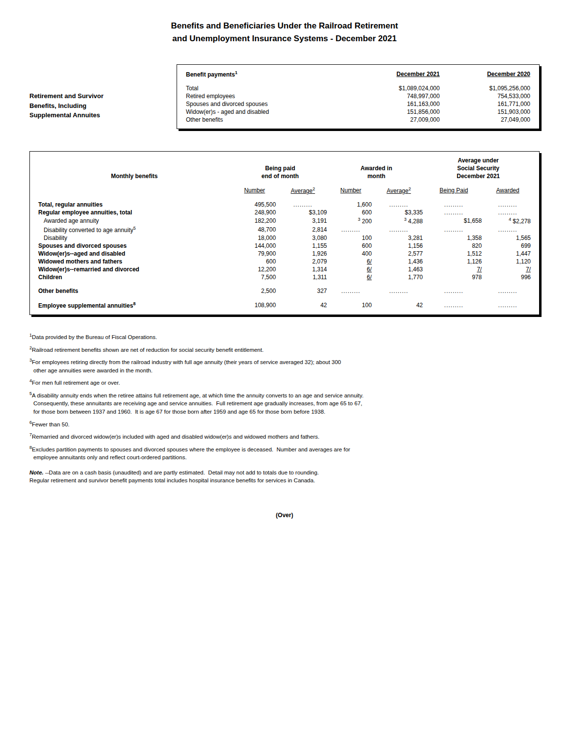Benefits and Beneficiaries Under the Railroad Retirement
and Unemployment Insurance Systems - December 2021
Retirement and Survivor
Benefits, Including
Supplemental Annuites
| Benefit payments 1 | December 2021 | December 2020 |
| --- | --- | --- |
| Total | $1,089,024,000 | $1,095,256,000 |
| Retired employees | 748,997,000 | 754,533,000 |
| Spouses and divorced spouses | 161,163,000 | 161,771,000 |
| Widow(er)s - aged and disabled | 151,856,000 | 151,903,000 |
| Other benefits | 27,009,000 | 27,049,000 |
| | | | Average under |
| | Being paid | Awarded in | Social Security |
| Monthly benefits | end of month | month | December 2021 |
| | Number | Average 2 | Number | Average 2 | Being Paid | Awarded |
| Total, regular annuities | 495,500 | ......... | 1,600 | ......... | ......... | ......... |
| Regular employee annuities, total | 248,900 | $3,109 | 600 | $3,335 | ......... | ......... |
| Awarded age annuity | 182,200 | 3,191 | 3 200 | 3 4,288 | $1,658 | 4 $2,278 |
| Disability converted to age annuity 5 | 48,700 | 2,814 | ......... | ......... | ......... | ......... |
| Disability | 18,000 | 3,080 | 100 | 3,281 | 1,358 | 1,565 |
| Spouses and divorced spouses | 144,000 | 1,155 | 600 | 1,156 | 820 | 699 |
| Widow(er)s--aged and disabled | 79,900 | 1,926 | 400 | 2,577 | 1,512 | 1,447 |
| Widowed mothers and fathers | 600 | 2,079 | 6/ | 1,436 | 1,126 | 1,120 |
| Widow(er)s--remarried and divorced | 12,200 | 1,314 | 6/ | 1,463 | 7/ | 7/ |
| Children | 7,500 | 1,311 | 6/ | 1,770 | 978 | 996 |
| Other benefits | 2,500 | 327 | ......... | ......... | ......... | ......... |
| Employee supplemental annuities 8 | 108,900 | 42 | 100 | 42 | ......... | ......... |
1Data provided by the Bureau of Fiscal Operations.
2Railroad retirement benefits shown are net of reduction for social security benefit entitlement.
3For employees retiring directly from the railroad industry with full age annuity (their years of service averaged 32); about 300
other age annuities were awarded in the month.
4For men full retirement age or over.
5A disability annuity ends when the retiree attains full retirement age, at which time the annuity converts to an age and service annuity.
Consequently, these annuitants are receiving age and service annuities. Full retirement age gradually increases, from age 65 to 67,
for those born between 1937 and 1960. It is age 67 for those born after 1959 and age 65 for those born before 1938.
6Fewer than 50.
7Remarried and divorced widow(er)s included with aged and disabled widow(er)s and widowed mothers and fathers.
8Excludes partition payments to spouses and divorced spouses where the employee is deceased. Number and averages are for
employee annuitants only and reflect court-ordered partitions.
Note. --Data are on a cash basis (unaudited) and are partly estimated. Detail may not add to totals due to rounding.
Regular retirement and survivor benefit payments total includes hospital insurance benefits for services in Canada.
(Over)